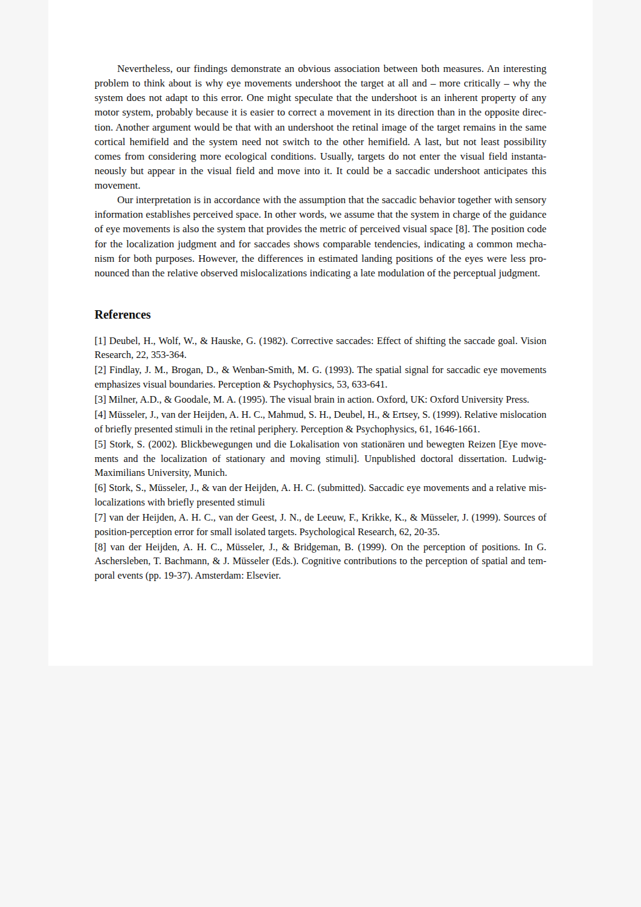Nevertheless, our findings demonstrate an obvious association between both measures. An interesting problem to think about is why eye movements undershoot the target at all and – more critically – why the system does not adapt to this error. One might speculate that the undershoot is an inherent property of any motor system, probably because it is easier to correct a movement in its direction than in the opposite direction. Another argument would be that with an undershoot the retinal image of the target remains in the same cortical hemifield and the system need not switch to the other hemifield. A last, but not least possibility comes from considering more ecological conditions. Usually, targets do not enter the visual field instantaneously but appear in the visual field and move into it. It could be a saccadic undershoot anticipates this movement.
Our interpretation is in accordance with the assumption that the saccadic behavior together with sensory information establishes perceived space. In other words, we assume that the system in charge of the guidance of eye movements is also the system that provides the metric of perceived visual space [8]. The position code for the localization judgment and for saccades shows comparable tendencies, indicating a common mechanism for both purposes. However, the differences in estimated landing positions of the eyes were less pronounced than the relative observed mislocalizations indicating a late modulation of the perceptual judgment.
References
[1] Deubel, H., Wolf, W., & Hauske, G. (1982). Corrective saccades: Effect of shifting the saccade goal. Vision Research, 22, 353-364.
[2] Findlay, J. M., Brogan, D., & Wenban-Smith, M. G. (1993). The spatial signal for saccadic eye movements emphasizes visual boundaries. Perception & Psychophysics, 53, 633-641.
[3] Milner, A.D., & Goodale, M. A. (1995). The visual brain in action. Oxford, UK: Oxford University Press.
[4] Müsseler, J., van der Heijden, A. H. C., Mahmud, S. H., Deubel, H., & Ertsey, S. (1999). Relative mislocation of briefly presented stimuli in the retinal periphery. Perception & Psychophysics, 61, 1646-1661.
[5] Stork, S. (2002). Blickbewegungen und die Lokalisation von stationären und bewegten Reizen [Eye movements and the localization of stationary and moving stimuli]. Unpublished doctoral dissertation. Ludwig-Maximilians University, Munich.
[6] Stork, S., Müsseler, J., & van der Heijden, A. H. C. (submitted). Saccadic eye movements and a relative mislocalizations with briefly presented stimuli
[7] van der Heijden, A. H. C., van der Geest, J. N., de Leeuw, F., Krikke, K., & Müsseler, J. (1999). Sources of position-perception error for small isolated targets. Psychological Research, 62, 20-35.
[8] van der Heijden, A. H. C., Müsseler, J., & Bridgeman, B. (1999). On the perception of positions. In G. Aschersleben, T. Bachmann, & J. Müsseler (Eds.). Cognitive contributions to the perception of spatial and temporal events (pp. 19-37). Amsterdam: Elsevier.